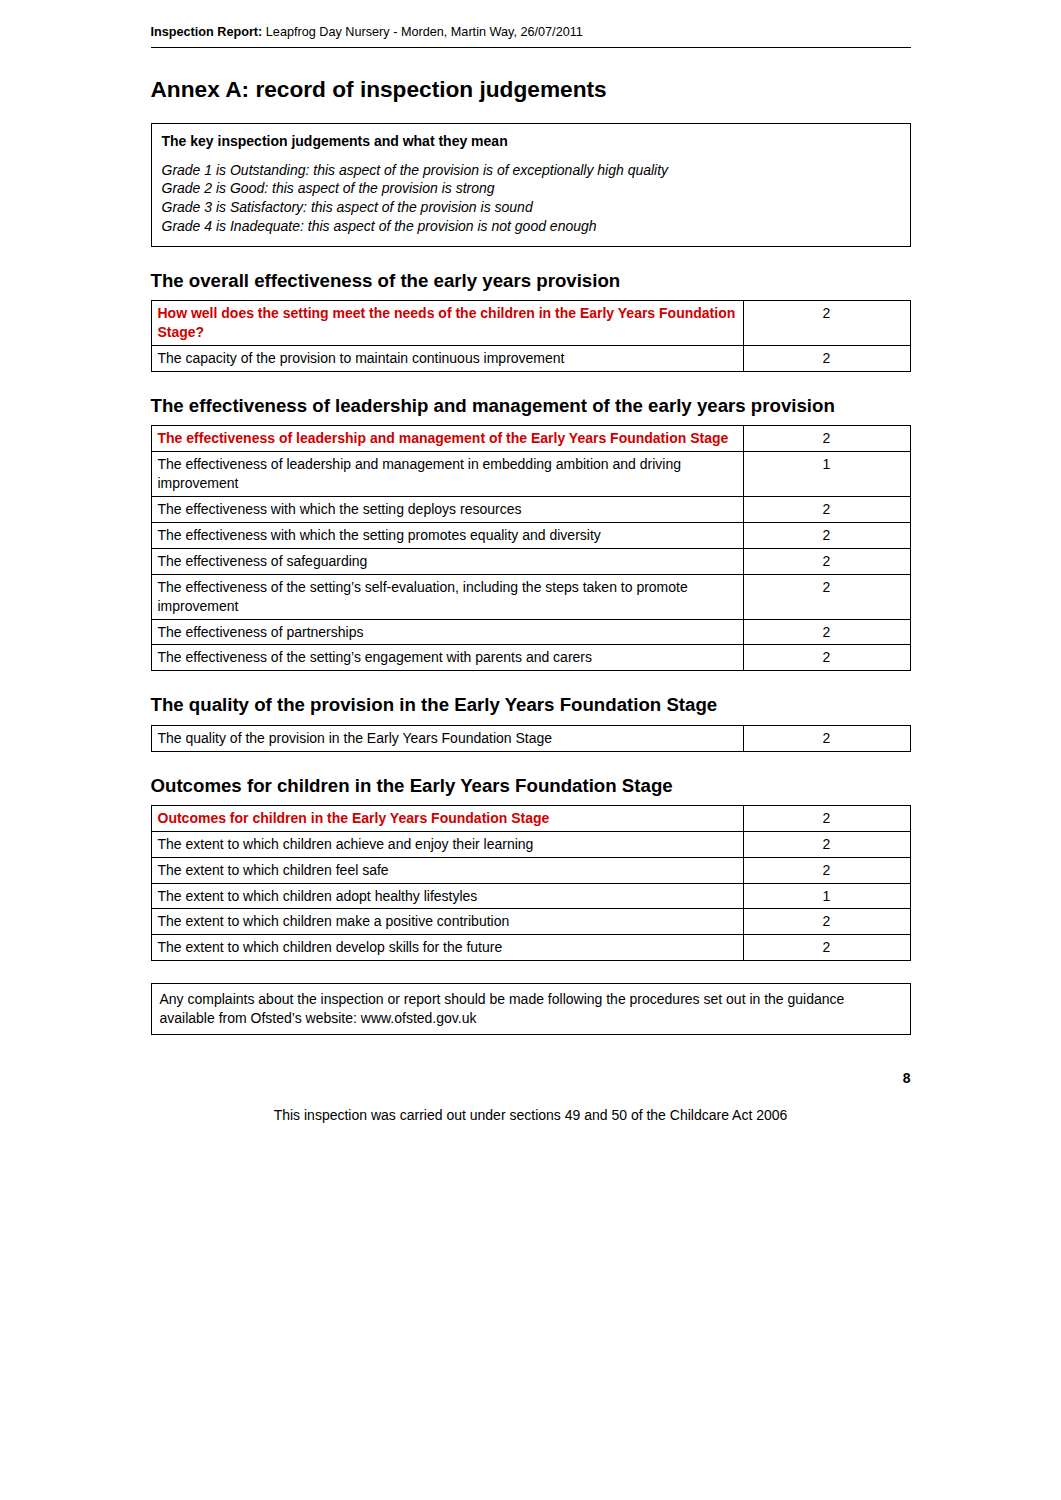Inspection Report: Leapfrog Day Nursery - Morden, Martin Way, 26/07/2011
Annex A: record of inspection judgements
The key inspection judgements and what they mean
Grade 1 is Outstanding: this aspect of the provision is of exceptionally high quality
Grade 2 is Good: this aspect of the provision is strong
Grade 3 is Satisfactory: this aspect of the provision is sound
Grade 4 is Inadequate: this aspect of the provision is not good enough
The overall effectiveness of the early years provision
| How well does the setting meet the needs of the children in the Early Years Foundation Stage? | 2 |
| The capacity of the provision to maintain continuous improvement | 2 |
The effectiveness of leadership and management of the early years provision
| The effectiveness of leadership and management of the Early Years Foundation Stage | 2 |
| The effectiveness of leadership and management in embedding ambition and driving improvement | 1 |
| The effectiveness with which the setting deploys resources | 2 |
| The effectiveness with which the setting promotes equality and diversity | 2 |
| The effectiveness of safeguarding | 2 |
| The effectiveness of the setting’s self-evaluation, including the steps taken to promote improvement | 2 |
| The effectiveness of partnerships | 2 |
| The effectiveness of the setting’s engagement with parents and carers | 2 |
The quality of the provision in the Early Years Foundation Stage
| The quality of the provision in the Early Years Foundation Stage | 2 |
Outcomes for children in the Early Years Foundation Stage
| Outcomes for children in the Early Years Foundation Stage | 2 |
| The extent to which children achieve and enjoy their learning | 2 |
| The extent to which children feel safe | 2 |
| The extent to which children adopt healthy lifestyles | 1 |
| The extent to which children make a positive contribution | 2 |
| The extent to which children develop skills for the future | 2 |
Any complaints about the inspection or report should be made following the procedures set out in the guidance available from Ofsted’s website: www.ofsted.gov.uk
8
This inspection was carried out under sections 49 and 50 of the Childcare Act 2006